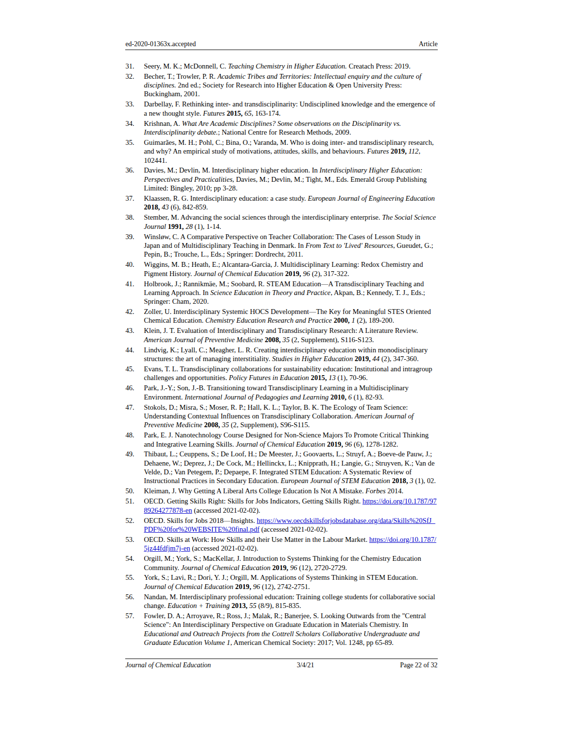ed-2020-01363x.accepted
Article
31. Seery, M. K.; McDonnell, C. Teaching Chemistry in Higher Education. Creatach Press: 2019.
32. Becher, T.; Trowler, P. R. Academic Tribes and Territories: Intellectual enquiry and the culture of disciplines. 2nd ed.; Society for Research into Higher Education & Open University Press: Buckingham, 2001.
33. Darbellay, F. Rethinking inter- and transdisciplinarity: Undisciplined knowledge and the emergence of a new thought style. Futures 2015, 65, 163-174.
34. Krishnan, A. What Are Academic Disciplines? Some observations on the Disciplinarity vs. Interdisciplinarity debate.; National Centre for Research Methods, 2009.
35. Guimarães, M. H.; Pohl, C.; Bina, O.; Varanda, M. Who is doing inter- and transdisciplinary research, and why? An empirical study of motivations, attitudes, skills, and behaviours. Futures 2019, 112, 102441.
36. Davies, M.; Devlin, M. Interdisciplinary higher education. In Interdisciplinary Higher Education: Perspectives and Practicalities, Davies, M.; Devlin, M.; Tight, M., Eds. Emerald Group Publishing Limited: Bingley, 2010; pp 3-28.
37. Klaassen, R. G. Interdisciplinary education: a case study. European Journal of Engineering Education 2018, 43 (6), 842-859.
38. Stember, M. Advancing the social sciences through the interdisciplinary enterprise. The Social Science Journal 1991, 28 (1), 1-14.
39. Winsløw, C. A Comparative Perspective on Teacher Collaboration: The Cases of Lesson Study in Japan and of Multidisciplinary Teaching in Denmark. In From Text to 'Lived' Resources, Gueudet, G.; Pepin, B.; Trouche, L., Eds.; Springer: Dordrecht, 2011.
40. Wiggins, M. B.; Heath, E.; Alcantara-Garcia, J. Multidisciplinary Learning: Redox Chemistry and Pigment History. Journal of Chemical Education 2019, 96 (2), 317-322.
41. Holbrook, J.; Rannikmäe, M.; Soobard, R. STEAM Education—A Transdisciplinary Teaching and Learning Approach. In Science Education in Theory and Practice, Akpan, B.; Kennedy, T. J., Eds.; Springer: Cham, 2020.
42. Zoller, U. Interdisciplinary Systemic HOCS Development—The Key for Meaningful STES Oriented Chemical Education. Chemistry Education Research and Practice 2000, 1 (2), 189-200.
43. Klein, J. T. Evaluation of Interdisciplinary and Transdisciplinary Research: A Literature Review. American Journal of Preventive Medicine 2008, 35 (2, Supplement), S116-S123.
44. Lindvig, K.; Lyall, C.; Meagher, L. R. Creating interdisciplinary education within monodisciplinary structures: the art of managing interstitiality. Studies in Higher Education 2019, 44 (2), 347-360.
45. Evans, T. L. Transdisciplinary collaborations for sustainability education: Institutional and intragroup challenges and opportunities. Policy Futures in Education 2015, 13 (1), 70-96.
46. Park, J.-Y.; Son, J.-B. Transitioning toward Transdisciplinary Learning in a Multidisciplinary Environment. International Journal of Pedagogies and Learning 2010, 6 (1), 82-93.
47. Stokols, D.; Misra, S.; Moser, R. P.; Hall, K. L.; Taylor, B. K. The Ecology of Team Science: Understanding Contextual Influences on Transdisciplinary Collaboration. American Journal of Preventive Medicine 2008, 35 (2, Supplement), S96-S115.
48. Park, E. J. Nanotechnology Course Designed for Non-Science Majors To Promote Critical Thinking and Integrative Learning Skills. Journal of Chemical Education 2019, 96 (6), 1278-1282.
49. Thibaut, L.; Ceuppens, S.; De Loof, H.; De Meester, J.; Goovaerts, L.; Struyf, A.; Boeve-de Pauw, J.; Dehaene, W.; Deprez, J.; De Cock, M.; Hellinckx, L.; Knipprath, H.; Langie, G.; Struyven, K.; Van de Velde, D.; Van Petegem, P.; Depaepe, F. Integrated STEM Education: A Systematic Review of Instructional Practices in Secondary Education. European Journal of STEM Education 2018, 3 (1), 02.
50. Kleiman, J. Why Getting A Liberal Arts College Education Is Not A Mistake. Forbes 2014.
51. OECD. Getting Skills Right: Skills for Jobs Indicators, Getting Skills Right. https://doi.org/10.1787/9789264277878-en (accessed 2021-02-02).
52. OECD. Skills for Jobs 2018—Insights. https://www.oecdskillsforjobsdatabase.org/data/Skills%20SfJ_PDF%20for%20WEBSITE%20final.pdf (accessed 2021-02-02).
53. OECD. Skills at Work: How Skills and their Use Matter in the Labour Market. https://doi.org/10.1787/5jz44fdfjm7j-en (accessed 2021-02-02).
54. Orgill, M.; York, S.; MacKellar, J. Introduction to Systems Thinking for the Chemistry Education Community. Journal of Chemical Education 2019, 96 (12), 2720-2729.
55. York, S.; Lavi, R.; Dori, Y. J.; Orgill, M. Applications of Systems Thinking in STEM Education. Journal of Chemical Education 2019, 96 (12), 2742-2751.
56. Nandan, M. Interdisciplinary professional education: Training college students for collaborative social change. Education + Training 2013, 55 (8/9), 815-835.
57. Fowler, D. A.; Arroyave, R.; Ross, J.; Malak, R.; Banerjee, S. Looking Outwards from the "Central Science": An Interdisciplinary Perspective on Graduate Education in Materials Chemistry. In Educational and Outreach Projects from the Cottrell Scholars Collaborative Undergraduate and Graduate Education Volume 1, American Chemical Society: 2017; Vol. 1248, pp 65-89.
Journal of Chemical Education
3/4/21
Page 22 of 32